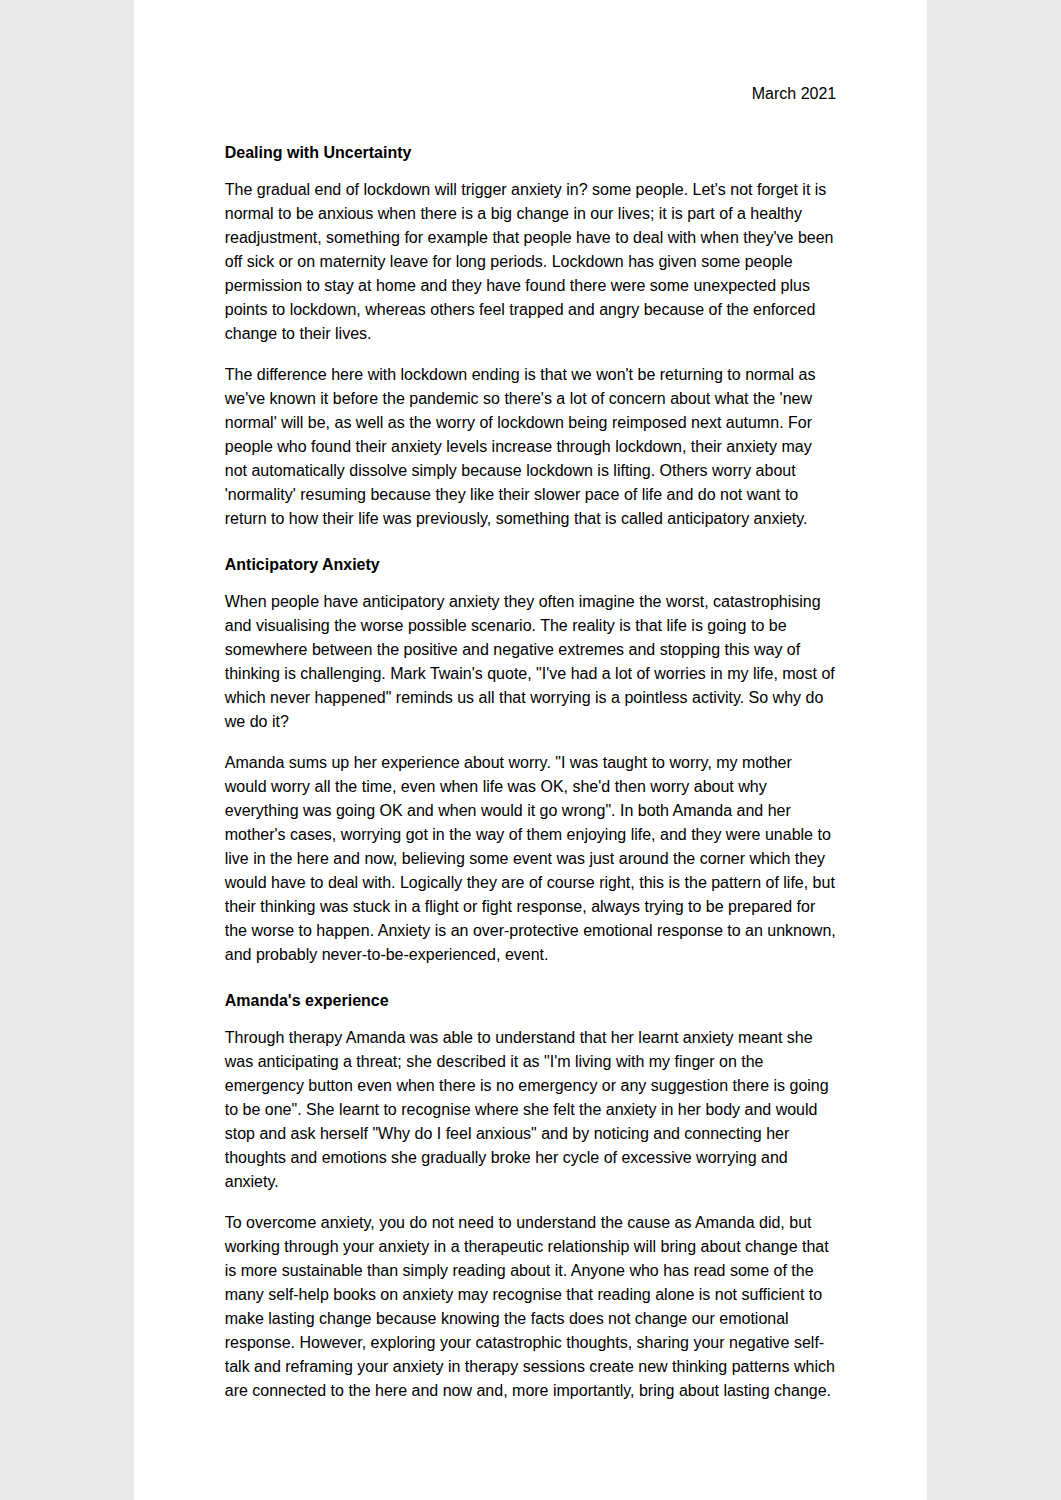March 2021
Dealing with Uncertainty
The gradual end of lockdown will trigger anxiety in? some people. Let's not forget it is normal to be anxious when there is a big change in our lives; it is part of a healthy readjustment, something for example that people have to deal with when they've been off sick or on maternity leave for long periods. Lockdown has given some people permission to stay at home and they have found there were some unexpected plus points to lockdown, whereas others feel trapped and angry because of the enforced change to their lives.
The difference here with lockdown ending is that we won't be returning to normal as we've known it before the pandemic so there's a lot of concern about what the 'new normal' will be, as well as the worry of lockdown being reimposed next autumn. For people who found their anxiety levels increase through lockdown, their anxiety may not automatically dissolve simply because lockdown is lifting. Others worry about 'normality' resuming because they like their slower pace of life and do not want to return to how their life was previously, something that is called anticipatory anxiety.
Anticipatory Anxiety
When people have anticipatory anxiety they often imagine the worst, catastrophising and visualising the worse possible scenario. The reality is that life is going to be somewhere between the positive and negative extremes and stopping this way of thinking is challenging. Mark Twain's quote, "I've had a lot of worries in my life, most of which never happened" reminds us all that worrying is a pointless activity. So why do we do it?
Amanda sums up her experience about worry. "I was taught to worry, my mother would worry all the time, even when life was OK, she'd then worry about why everything was going OK and when would it go wrong". In both Amanda and her mother's cases, worrying got in the way of them enjoying life, and they were unable to live in the here and now, believing some event was just around the corner which they would have to deal with. Logically they are of course right, this is the pattern of life, but their thinking was stuck in a flight or fight response, always trying to be prepared for the worse to happen. Anxiety is an over-protective emotional response to an unknown, and probably never-to-be-experienced, event.
Amanda's experience
Through therapy Amanda was able to understand that her learnt anxiety meant she was anticipating a threat; she described it as "I'm living with my finger on the emergency button even when there is no emergency or any suggestion there is going to be one". She learnt to recognise where she felt the anxiety in her body and would stop and ask herself "Why do I feel anxious" and by noticing and connecting her thoughts and emotions she gradually broke her cycle of excessive worrying and anxiety.
To overcome anxiety, you do not need to understand the cause as Amanda did, but working through your anxiety in a therapeutic relationship will bring about change that is more sustainable than simply reading about it. Anyone who has read some of the many self-help books on anxiety may recognise that reading alone is not sufficient to make lasting change because knowing the facts does not change our emotional response. However, exploring your catastrophic thoughts, sharing your negative self-talk and reframing your anxiety in therapy sessions create new thinking patterns which are connected to the here and now and, more importantly, bring about lasting change.